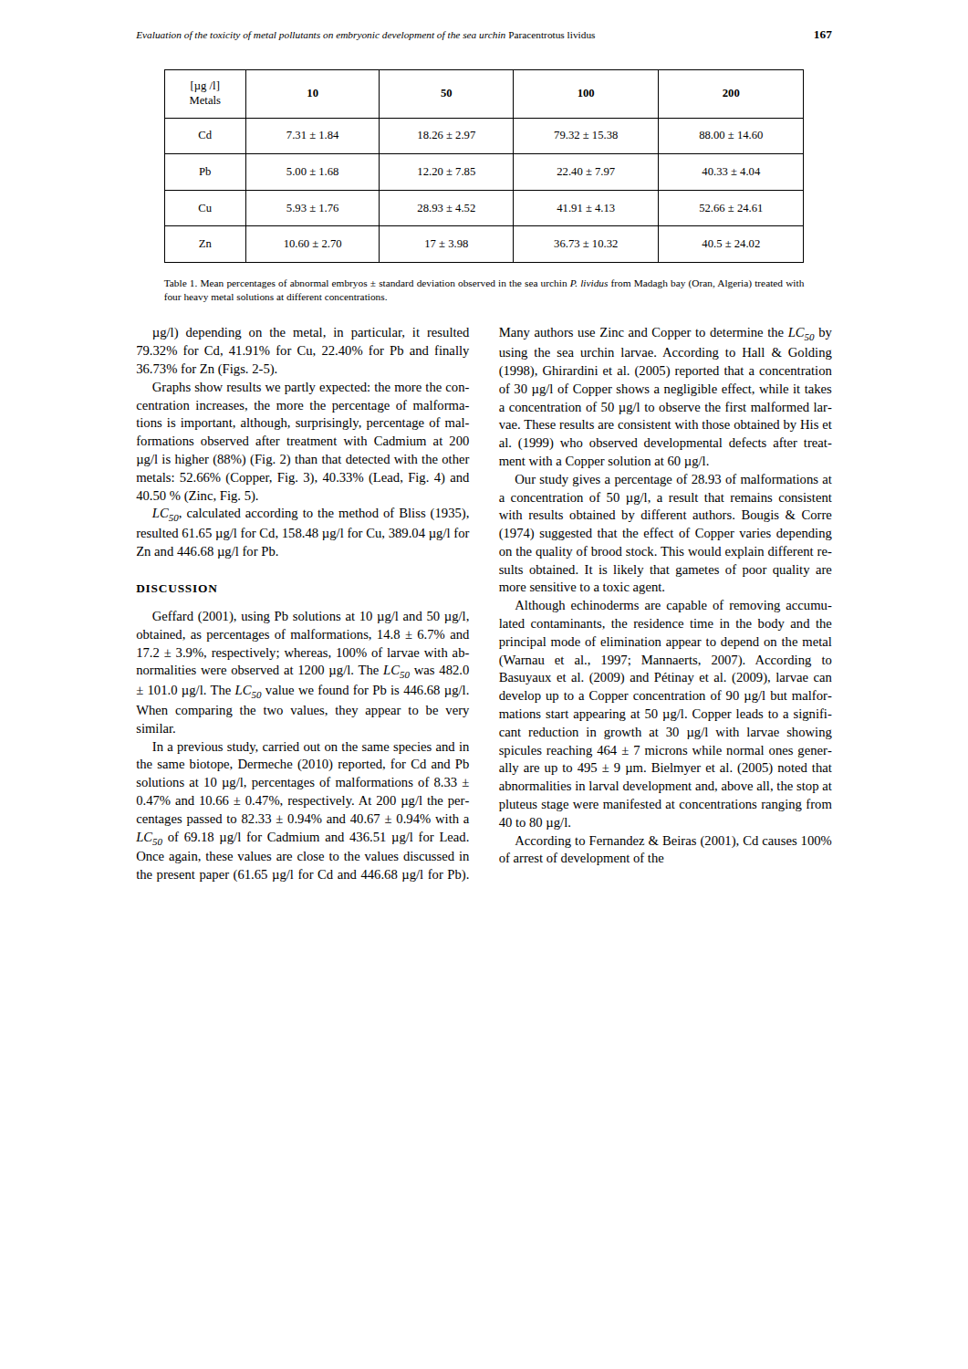Evaluation of the toxicity of metal pollutants on embryonic development of the sea urchin Paracentrotus lividus 167
| [µg /l] Metals | 10 | 50 | 100 | 200 |
| --- | --- | --- | --- | --- |
| Cd | 7.31 ± 1.84 | 18.26 ± 2.97 | 79.32 ± 15.38 | 88.00 ± 14.60 |
| Pb | 5.00 ± 1.68 | 12.20 ± 7.85 | 22.40 ± 7.97 | 40.33 ± 4.04 |
| Cu | 5.93 ± 1.76 | 28.93 ± 4.52 | 41.91 ± 4.13 | 52.66 ± 24.61 |
| Zn | 10.60 ± 2.70 | 17 ± 3.98 | 36.73 ± 10.32 | 40.5 ± 24.02 |
Table 1. Mean percentages of abnormal embryos ± standard deviation observed in the sea urchin P. lividus from Madagh bay (Oran, Algeria) treated with four heavy metal solutions at different concentrations.
µg/l) depending on the metal, in particular, it resulted 79.32% for Cd, 41.91% for Cu, 22.40% for Pb and finally 36.73% for Zn (Figs. 2-5).
Graphs show results we partly expected: the more the concentration increases, the more the percentage of malformations is important, although, surprisingly, percentage of malformations observed after treatment with Cadmium at 200 µg/l is higher (88%) (Fig. 2) than that detected with the other metals: 52.66% (Copper, Fig. 3), 40.33% (Lead, Fig. 4) and 40.50 % (Zinc, Fig. 5).
LC50, calculated according to the method of Bliss (1935), resulted 61.65 µg/l for Cd, 158.48 µg/l for Cu, 389.04 µg/l for Zn and 446.68 µg/l for Pb.
DISCUSSION
Geffard (2001), using Pb solutions at 10 µg/l and 50 µg/l, obtained, as percentages of malformations, 14.8 ± 6.7% and 17.2 ± 3.9%, respectively; whereas, 100% of larvae with abnormalities were observed at 1200 µg/l. The LC50 was 482.0 ± 101.0 µg/l. The LC50 value we found for Pb is 446.68 µg/l. When comparing the two values, they appear to be very similar.
In a previous study, carried out on the same species and in the same biotope, Dermeche (2010) reported, for Cd and Pb solutions at 10 µg/l, percentages of malformations of 8.33 ± 0.47% and 10.66 ± 0.47%, respectively. At 200 µg/l the percentages passed to 82.33 ± 0.94% and 40.67 ± 0.94% with a LC50 of 69.18 µg/l for Cadmium and 436.51 µg/l for Lead. Once again, these values are close to the values discussed in the present paper (61.65 µg/l for Cd and 446.68 µg/l for Pb). Many authors use Zinc and Copper to determine the LC50 by using the sea urchin larvae. According to Hall & Golding (1998), Ghirardini et al. (2005) reported that a concentration of 30 µg/l of Copper shows a negligible effect, while it takes a concentration of 50 µg/l to observe the first malformed larvae. These results are consistent with those obtained by His et al. (1999) who observed developmental defects after treatment with a Copper solution at 60 µg/l.
Our study gives a percentage of 28.93 of malformations at a concentration of 50 µg/l, a result that remains consistent with results obtained by different authors. Bougis & Corre (1974) suggested that the effect of Copper varies depending on the quality of brood stock. This would explain different results obtained. It is likely that gametes of poor quality are more sensitive to a toxic agent.
Although echinoderms are capable of removing accumulated contaminants, the residence time in the body and the principal mode of elimination appear to depend on the metal (Warnau et al., 1997; Mannaerts, 2007). According to Basuyaux et al. (2009) and Pétinay et al. (2009), larvae can develop up to a Copper concentration of 90 µg/l but malformations start appearing at 50 µg/l. Copper leads to a significant reduction in growth at 30 µg/l with larvae showing spicules reaching 464 ± 7 microns while normal ones generally are up to 495 ± 9 µm. Bielmyer et al. (2005) noted that abnormalities in larval development and, above all, the stop at pluteus stage were manifested at concentrations ranging from 40 to 80 µg/l.
According to Fernandez & Beiras (2001), Cd causes 100% of arrest of development of the